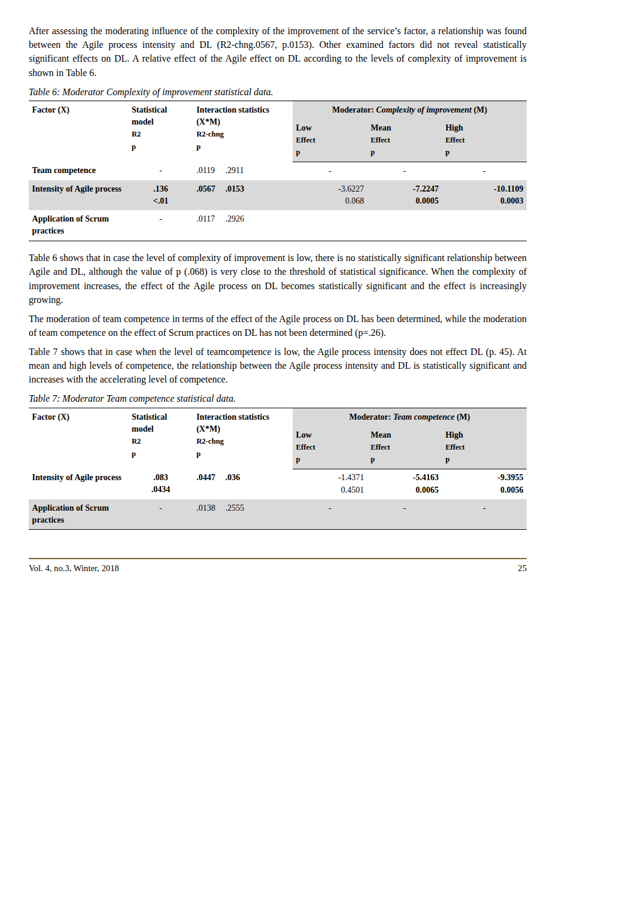After assessing the moderating influence of the complexity of the improvement of the service’s factor, a relationship was found between the Agile process intensity and DL (R2-chng.0567, p.0153). Other examined factors did not reveal statistically significant effects on DL. A relative effect of the Agile effect on DL according to the levels of complexity of improvement is shown in Table 6.
Table 6: Moderator Complexity of improvement statistical data.
| Factor (X) | Statistical model R2 p | Interaction statistics (X*M) R2-chng p | Moderator: Complexity of improvement (M) |
| --- | --- | --- | --- |
| Low Effect p | Mean Effect p | High Effect p |
| Team competence | - | .0119 .2911 | - | - | - |
| Intensity of Agile process | .136 <.01 | .0567 .0153 | -3.6227 0.068 | -7.2247 0.0005 | -10.1109 0.0003 |
| Application of Scrum practices | - | .0117 .2926 | | | |
Table 6 shows that in case the level of complexity of improvement is low, there is no statistically significant relationship between Agile and DL, although the value of p (.068) is very close to the threshold of statistical significance. When the complexity of improvement increases, the effect of the Agile process on DL becomes statistically significant and the effect is increasingly growing.
The moderation of team competence in terms of the effect of the Agile process on DL has been determined, while the moderation of team competence on the effect of Scrum practices on DL has not been determined (p=.26).
Table 7 shows that in case when the level of teamcompetence is low, the Agile process intensity does not effect DL (p. 45). At mean and high levels of competence, the relationship between the Agile process intensity and DL is statistically significant and increases with the accelerating level of competence.
Table 7: Moderator Team competence statistical data.
| Factor (X) | Statistical model R2 p | Interaction statistics (X*M) R2-chng p | Moderator: Team competence (M) |
| --- | --- | --- | --- |
| Low Effect p | Mean Effect p | High Effect p |
| Intensity of Agile process | .083 .0434 | .0447 .036 | -1.4371 0.4501 | -5.4163 0.0065 | -9.3955 0.0056 |
| Application of Scrum practices | - | .0138 .2555 | - | - | - |
Vol. 4, no.3, Winter, 2018 25